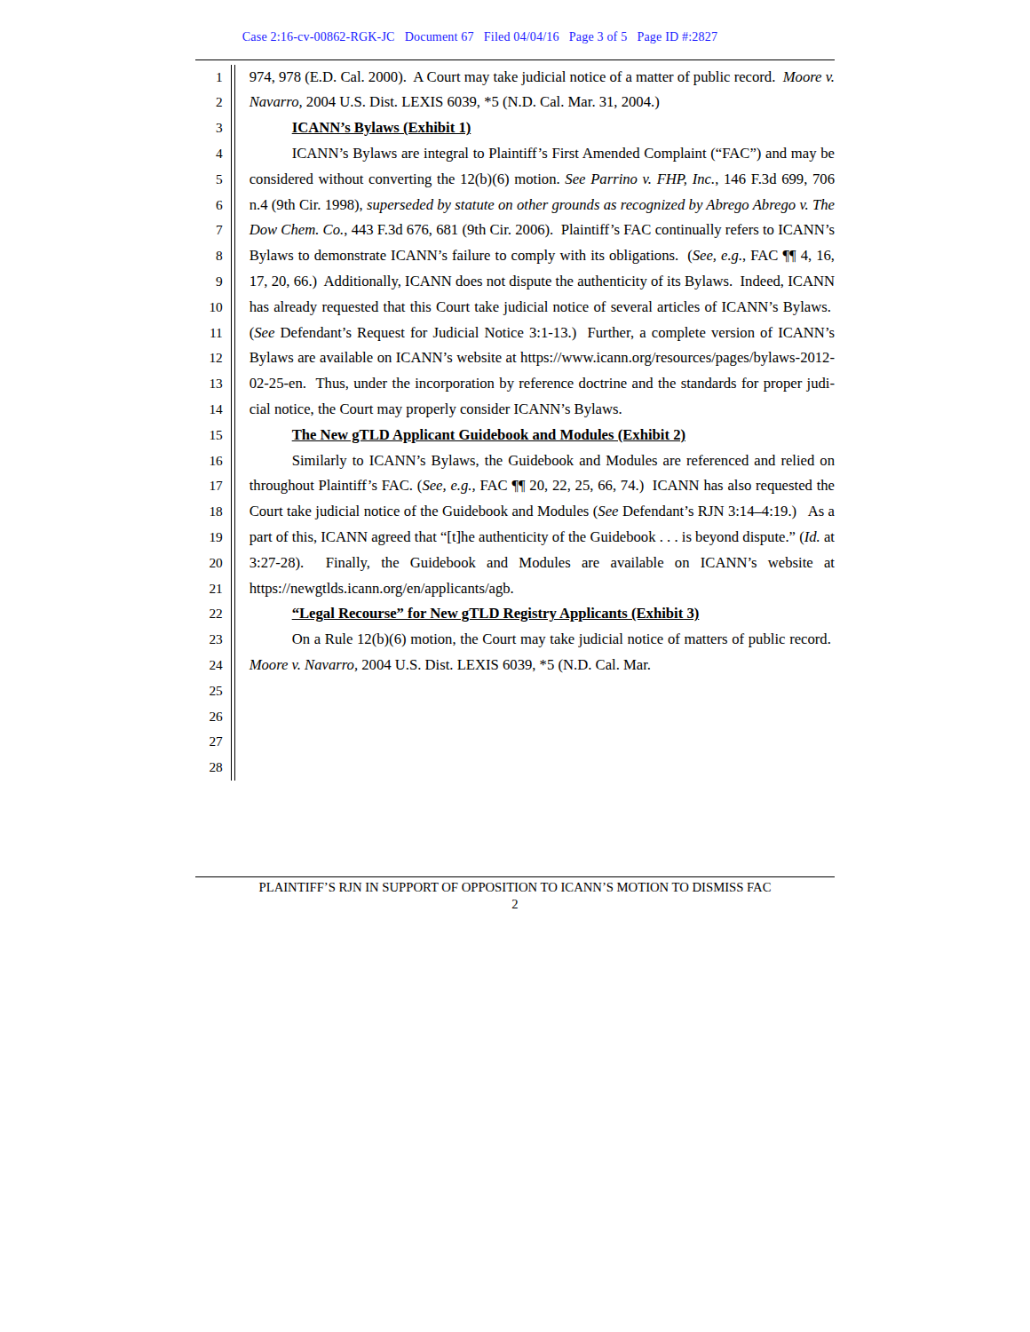Case 2:16-cv-00862-RGK-JC Document 67 Filed 04/04/16 Page 3 of 5 Page ID #:2827
1
2
3
4
5
6
7
8
9
10
11
12
13
14
15
16
17
18
19
20
21
22
23
24
25
26
27
28
974, 978 (E.D. Cal. 2000). A Court may take judicial notice of a matter of public record. Moore v. Navarro, 2004 U.S. Dist. LEXIS 6039, *5 (N.D. Cal. Mar. 31, 2004.)
ICANN’s Bylaws (Exhibit 1)
ICANN’s Bylaws are integral to Plaintiff’s First Amended Complaint (“FAC”) and may be considered without converting the 12(b)(6) motion. See Parrino v. FHP, Inc., 146 F.3d 699, 706 n.4 (9th Cir. 1998), superseded by statute on other grounds as recognized by Abrego Abrego v. The Dow Chem. Co., 443 F.3d 676, 681 (9th Cir. 2006). Plaintiff’s FAC continually refers to ICANN’s Bylaws to demonstrate ICANN’s failure to comply with its obligations. (See, e.g., FAC ¶¶ 4, 16, 17, 20, 66.) Additionally, ICANN does not dispute the authenticity of its Bylaws. Indeed, ICANN has already requested that this Court take judicial notice of several articles of ICANN’s Bylaws. (See Defendant’s Request for Judicial Notice 3:1-13.) Further, a complete version of ICANN’s Bylaws are available on ICANN’s website at https://www.icann.org/resources/pages/bylaws-2012-02-25-en. Thus, under the incorporation by reference doctrine and the standards for proper judicial notice, the Court may properly consider ICANN’s Bylaws.
The New gTLD Applicant Guidebook and Modules (Exhibit 2)
Similarly to ICANN’s Bylaws, the Guidebook and Modules are referenced and relied on throughout Plaintiff’s FAC. (See, e.g., FAC ¶¶ 20, 22, 25, 66, 74.) ICANN has also requested the Court take judicial notice of the Guidebook and Modules (See Defendant’s RJN 3:14–4:19.) As a part of this, ICANN agreed that “[t]he authenticity of the Guidebook . . . is beyond dispute.” (Id. at 3:27-28). Finally, the Guidebook and Modules are available on ICANN’s website at https://newgtlds.icann.org/en/applicants/agb.
“Legal Recourse” for New gTLD Registry Applicants (Exhibit 3)
On a Rule 12(b)(6) motion, the Court may take judicial notice of matters of public record. Moore v. Navarro, 2004 U.S. Dist. LEXIS 6039, *5 (N.D. Cal. Mar.
PLAINTIFF’S RJN IN SUPPORT OF OPPOSITION TO ICANN’S MOTION TO DISMISS FAC
2